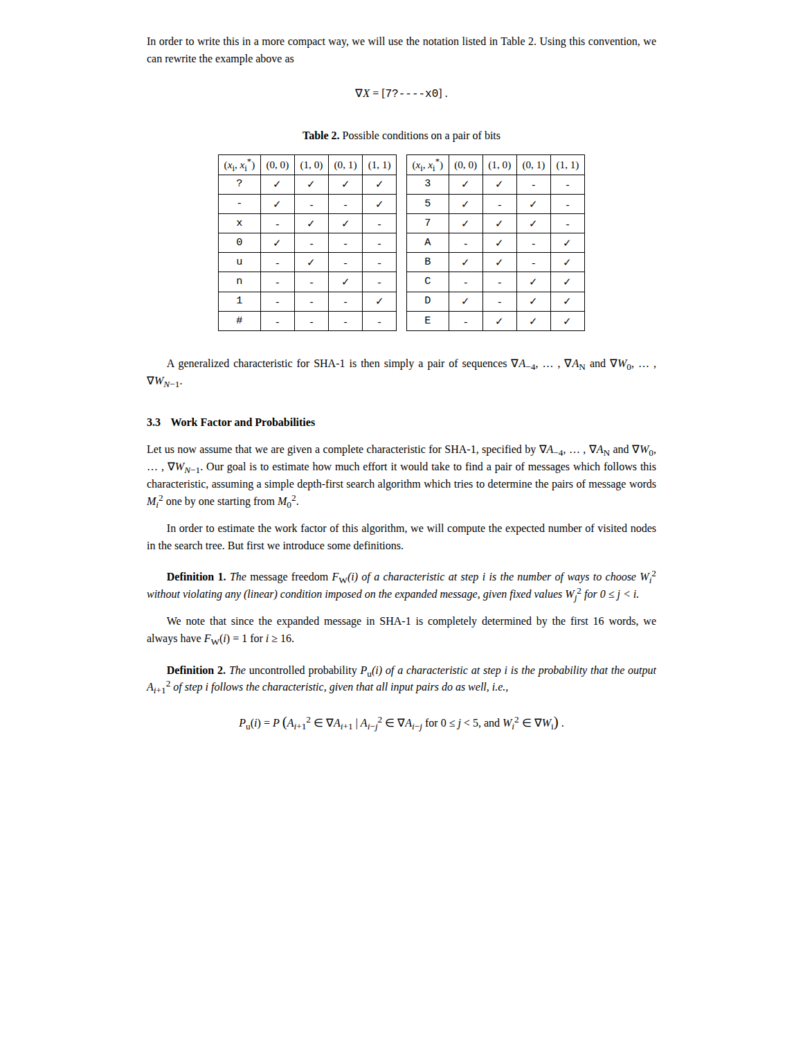In order to write this in a more compact way, we will use the notation listed in Table 2. Using this convention, we can rewrite the example above as
∇X = [7?----x0] .
Table 2. Possible conditions on a pair of bits
| ( x i , x i * ) | (0, 0) | (1, 0) | (0, 1) | (1, 1) | | ( x i , x i * ) | (0, 0) | (1, 0) | (0, 1) | (1, 1) |
| ? | ✓ | ✓ | ✓ | ✓ | | 3 | ✓ | ✓ | - | - |
| - | ✓ | - | - | ✓ | | 5 | ✓ | - | ✓ | - |
| x | - | ✓ | ✓ | - | | 7 | ✓ | ✓ | ✓ | - |
| 0 | ✓ | - | - | - | | A | - | ✓ | - | ✓ |
| u | - | ✓ | - | - | | B | ✓ | ✓ | - | ✓ |
| n | - | - | ✓ | - | | C | - | - | ✓ | ✓ |
| 1 | - | - | - | ✓ | | D | ✓ | - | ✓ | ✓ |
| # | - | - | - | - | | E | - | ✓ | ✓ | ✓ |
A generalized characteristic for SHA-1 is then simply a pair of sequences ∇A−4, … , ∇AN and ∇W0, … , ∇WN−1.
3.3 Work Factor and Probabilities
Let us now assume that we are given a complete characteristic for SHA-1, specified by ∇A−4, … , ∇AN and ∇W0, … , ∇WN−1. Our goal is to estimate how much effort it would take to find a pair of messages which follows this characteristic, assuming a simple depth-first search algorithm which tries to determine the pairs of message words Mi2 one by one starting from M02.
In order to estimate the work factor of this algorithm, we will compute the expected number of visited nodes in the search tree. But first we introduce some definitions.
Definition 1. The message freedom FW(i) of a characteristic at step i is the number of ways to choose Wi2 without violating any (linear) condition imposed on the expanded message, given fixed values Wj2 for 0 ≤ j < i.
We note that since the expanded message in SHA-1 is completely determined by the first 16 words, we always have FW(i) = 1 for i ≥ 16.
Definition 2. The uncontrolled probability Pu(i) of a characteristic at step i is the probability that the output Ai+12 of step i follows the characteristic, given that all input pairs do as well, i.e.,
Pu(i) = P (Ai+12 ∈ ∇Ai+1 | Ai−j2 ∈ ∇Ai−j for 0 ≤ j < 5, and Wi2 ∈ ∇Wi) .